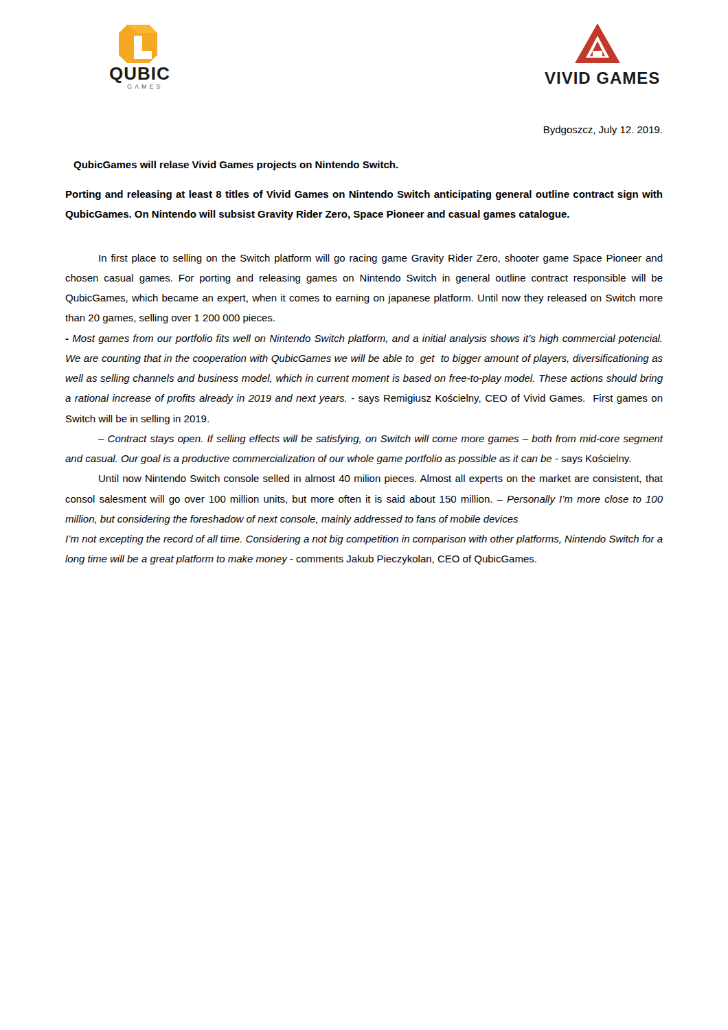QUBIC GAMES
VIVID GAMES
Bydgoszcz, July 12. 2019.
QubicGames will relase Vivid Games projects on Nintendo Switch.
Porting and releasing at least 8 titles of Vivid Games on Nintendo Switch anticipating general outline contract sign with QubicGames. On Nintendo will subsist Gravity Rider Zero, Space Pioneer and casual games catalogue.
In first place to selling on the Switch platform will go racing game Gravity Rider Zero, shooter game Space Pioneer and chosen casual games. For porting and releasing games on Nintendo Switch in general outline contract responsible will be QubicGames, which became an expert, when it comes to earning on japanese platform. Until now they released on Switch more than 20 games, selling over 1 200 000 pieces.
- Most games from our portfolio fits well on Nintendo Switch platform, and a initial analysis shows it’s high commercial potencial. We are counting that in the cooperation with QubicGames we will be able to get to bigger amount of players, diversificationing as well as selling channels and business model, which in current moment is based on free-to-play model. These actions should bring a rational increase of profits already in 2019 and next years. - says Remigiusz Kościelny, CEO of Vivid Games. First games on Switch will be in selling in 2019.
– Contract stays open. If selling effects will be satisfying, on Switch will come more games – both from mid-core segment and casual. Our goal is a productive commercialization of our whole game portfolio as possible as it can be - says Kościelny.
Until now Nintendo Switch console selled in almost 40 milion pieces. Almost all experts on the market are consistent, that consol salesment will go over 100 million units, but more often it is said about 150 million. – Personally I’m more close to 100 million, but considering the foreshadow of next console, mainly addressed to fans of mobile devices
I’m not excepting the record of all time. Considering a not big competition in comparison with other platforms, Nintendo Switch for a long time will be a great platform to make money - comments Jakub Pieczykolan, CEO of QubicGames.